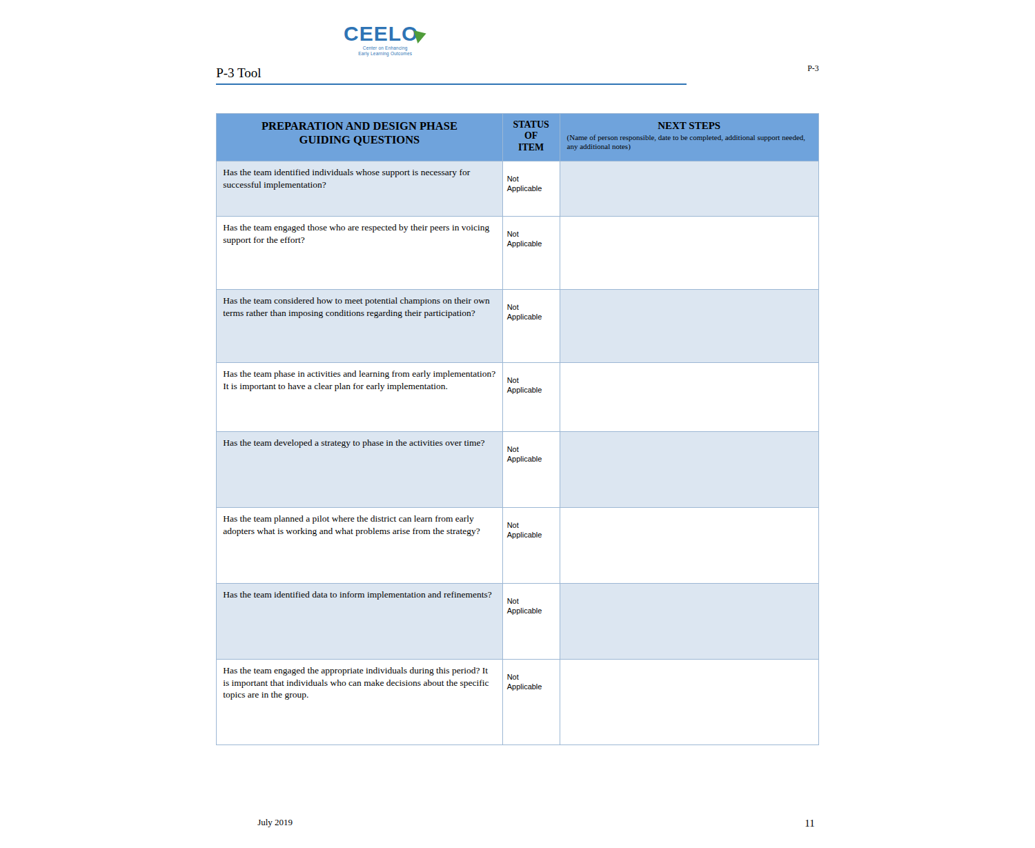CEELO
Center on Enhancing
Early Learning Outcomes
P-3
P-3 Tool
| PREPARATION AND DESIGN PHASE GUIDING QUESTIONS | STATUS OF ITEM | NEXT STEPS (Name of person responsible, date to be completed, additional support needed, any additional notes) |
| --- | --- | --- |
| Has the team identified individuals whose support is necessary for successful implementation? | Not Applicable | |
| Has the team engaged those who are respected by their peers in voicing support for the effort? | Not Applicable | |
| Has the team considered how to meet potential champions on their own terms rather than imposing conditions regarding their participation? | Not Applicable | |
| Has the team phase in activities and learning from early implementation? It is important to have a clear plan for early implementation. | Not Applicable | |
| Has the team developed a strategy to phase in the activities over time? | Not Applicable | |
| Has the team planned a pilot where the district can learn from early adopters what is working and what problems arise from the strategy? | Not Applicable | |
| Has the team identified data to inform implementation and refinements? | Not Applicable | |
| Has the team engaged the appropriate individuals during this period? It is important that individuals who can make decisions about the specific topics are in the group. | Not Applicable | |
July 2019
11